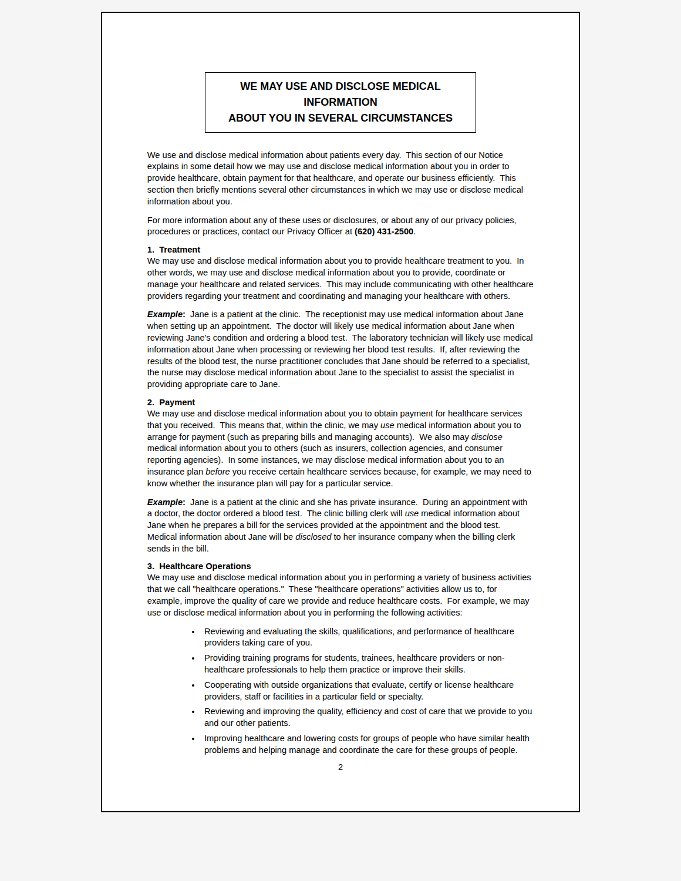WE MAY USE AND DISCLOSE MEDICAL INFORMATION
ABOUT YOU IN SEVERAL CIRCUMSTANCES
We use and disclose medical information about patients every day. This section of our Notice explains in some detail how we may use and disclose medical information about you in order to provide healthcare, obtain payment for that healthcare, and operate our business efficiently. This section then briefly mentions several other circumstances in which we may use or disclose medical information about you.
For more information about any of these uses or disclosures, or about any of our privacy policies, procedures or practices, contact our Privacy Officer at (620) 431-2500.
1. Treatment
We may use and disclose medical information about you to provide healthcare treatment to you. In other words, we may use and disclose medical information about you to provide, coordinate or manage your healthcare and related services. This may include communicating with other healthcare providers regarding your treatment and coordinating and managing your healthcare with others.
Example: Jane is a patient at the clinic. The receptionist may use medical information about Jane when setting up an appointment. The doctor will likely use medical information about Jane when reviewing Jane's condition and ordering a blood test. The laboratory technician will likely use medical information about Jane when processing or reviewing her blood test results. If, after reviewing the results of the blood test, the nurse practitioner concludes that Jane should be referred to a specialist, the nurse may disclose medical information about Jane to the specialist to assist the specialist in providing appropriate care to Jane.
2. Payment
We may use and disclose medical information about you to obtain payment for healthcare services that you received. This means that, within the clinic, we may use medical information about you to arrange for payment (such as preparing bills and managing accounts). We also may disclose medical information about you to others (such as insurers, collection agencies, and consumer reporting agencies). In some instances, we may disclose medical information about you to an insurance plan before you receive certain healthcare services because, for example, we may need to know whether the insurance plan will pay for a particular service.
Example: Jane is a patient at the clinic and she has private insurance. During an appointment with a doctor, the doctor ordered a blood test. The clinic billing clerk will use medical information about Jane when he prepares a bill for the services provided at the appointment and the blood test. Medical information about Jane will be disclosed to her insurance company when the billing clerk sends in the bill.
3. Healthcare Operations
We may use and disclose medical information about you in performing a variety of business activities that we call "healthcare operations." These "healthcare operations" activities allow us to, for example, improve the quality of care we provide and reduce healthcare costs. For example, we may use or disclose medical information about you in performing the following activities:
Reviewing and evaluating the skills, qualifications, and performance of healthcare providers taking care of you.
Providing training programs for students, trainees, healthcare providers or non-healthcare professionals to help them practice or improve their skills.
Cooperating with outside organizations that evaluate, certify or license healthcare providers, staff or facilities in a particular field or specialty.
Reviewing and improving the quality, efficiency and cost of care that we provide to you and our other patients.
Improving healthcare and lowering costs for groups of people who have similar health problems and helping manage and coordinate the care for these groups of people.
2